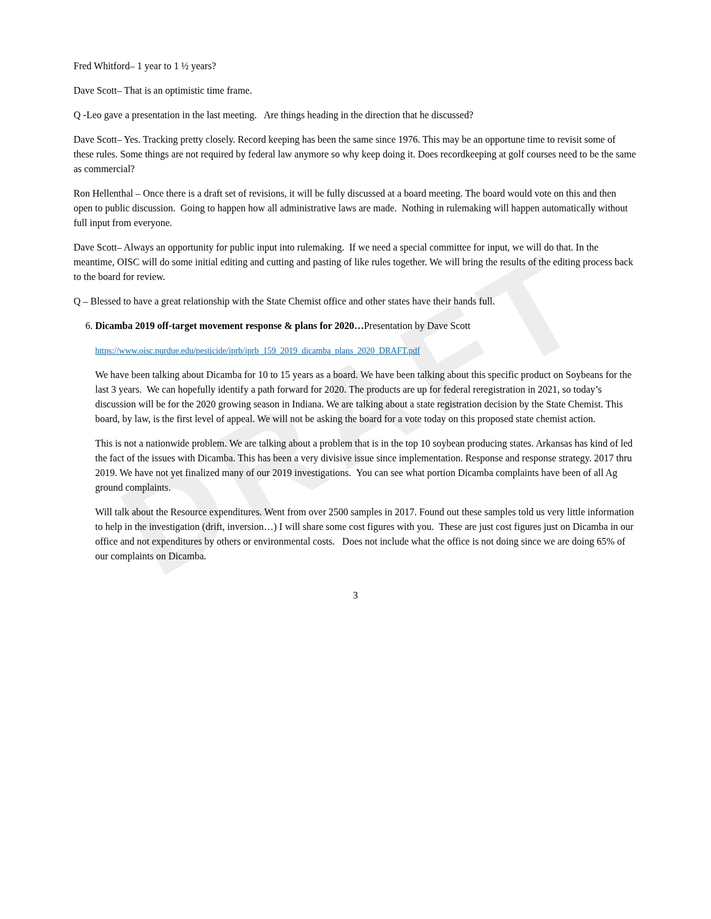DRAFT
Fred Whitford– 1 year to 1 ½ years?
Dave Scott– That is an optimistic time frame.
Q -Leo gave a presentation in the last meeting. Are things heading in the direction that he discussed?
Dave Scott– Yes. Tracking pretty closely. Record keeping has been the same since 1976. This may be an opportune time to revisit some of these rules. Some things are not required by federal law anymore so why keep doing it. Does recordkeeping at golf courses need to be the same as commercial?
Ron Hellenthal – Once there is a draft set of revisions, it will be fully discussed at a board meeting. The board would vote on this and then open to public discussion. Going to happen how all administrative laws are made. Nothing in rulemaking will happen automatically without full input from everyone.
Dave Scott– Always an opportunity for public input into rulemaking. If we need a special committee for input, we will do that. In the meantime, OISC will do some initial editing and cutting and pasting of like rules together. We will bring the results of the editing process back to the board for review.
Q – Blessed to have a great relationship with the State Chemist office and other states have their hands full.
Dicamba 2019 off-target movement response & plans for 2020…Presentation by Dave Scott
https://www.oisc.purdue.edu/pesticide/iprb/iprb_159_2019_dicamba_plans_2020_DRAFT.pdf
We have been talking about Dicamba for 10 to 15 years as a board. We have been talking about this specific product on Soybeans for the last 3 years. We can hopefully identify a path forward for 2020. The products are up for federal reregistration in 2021, so today’s discussion will be for the 2020 growing season in Indiana. We are talking about a state registration decision by the State Chemist. This board, by law, is the first level of appeal. We will not be asking the board for a vote today on this proposed state chemist action.
This is not a nationwide problem. We are talking about a problem that is in the top 10 soybean producing states. Arkansas has kind of led the fact of the issues with Dicamba. This has been a very divisive issue since implementation. Response and response strategy. 2017 thru 2019. We have not yet finalized many of our 2019 investigations. You can see what portion Dicamba complaints have been of all Ag ground complaints.
Will talk about the Resource expenditures. Went from over 2500 samples in 2017. Found out these samples told us very little information to help in the investigation (drift, inversion…) I will share some cost figures with you. These are just cost figures just on Dicamba in our office and not expenditures by others or environmental costs. Does not include what the office is not doing since we are doing 65% of our complaints on Dicamba.
3